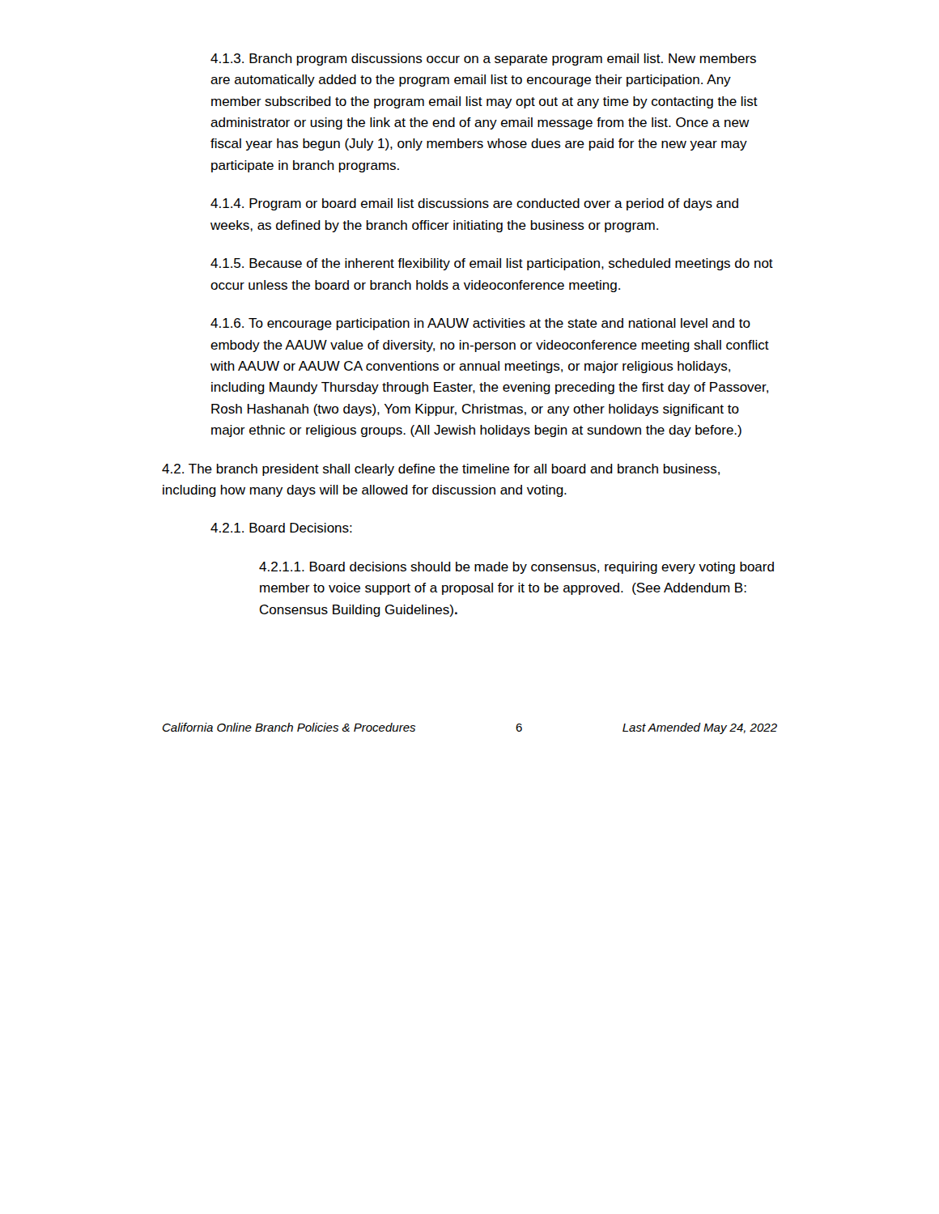4.1.3. Branch program discussions occur on a separate program email list. New members are automatically added to the program email list to encourage their participation. Any member subscribed to the program email list may opt out at any time by contacting the list administrator or using the link at the end of any email message from the list. Once a new fiscal year has begun (July 1), only members whose dues are paid for the new year may participate in branch programs.
4.1.4. Program or board email list discussions are conducted over a period of days and weeks, as defined by the branch officer initiating the business or program.
4.1.5. Because of the inherent flexibility of email list participation, scheduled meetings do not occur unless the board or branch holds a videoconference meeting.
4.1.6. To encourage participation in AAUW activities at the state and national level and to embody the AAUW value of diversity, no in-person or videoconference meeting shall conflict with AAUW or AAUW CA conventions or annual meetings, or major religious holidays, including Maundy Thursday through Easter, the evening preceding the first day of Passover, Rosh Hashanah (two days), Yom Kippur, Christmas, or any other holidays significant to major ethnic or religious groups. (All Jewish holidays begin at sundown the day before.)
4.2. The branch president shall clearly define the timeline for all board and branch business, including how many days will be allowed for discussion and voting.
4.2.1. Board Decisions:
4.2.1.1. Board decisions should be made by consensus, requiring every voting board member to voice support of a proposal for it to be approved. (See Addendum B: Consensus Building Guidelines).
California Online Branch Policies & Procedures
6
Last Amended May 24, 2022